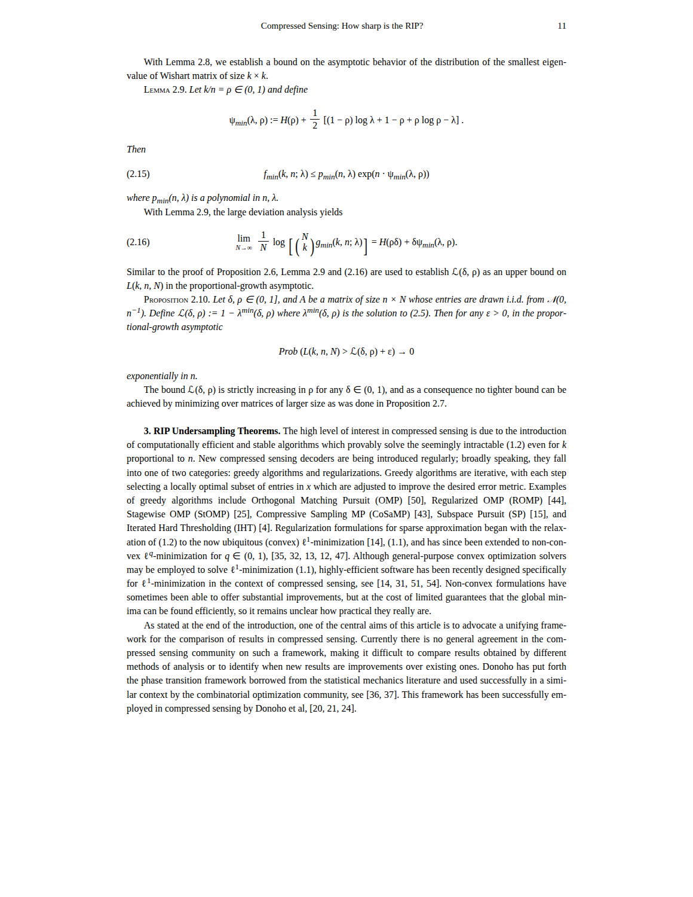Compressed Sensing: How sharp is the RIP? 11
With Lemma 2.8, we establish a bound on the asymptotic behavior of the distribution of the smallest eigenvalue of Wishart matrix of size k × k.
Lemma 2.9. Let k/n = ρ ∈ (0, 1) and define
ψmin(λ, ρ) := H(ρ) + 12 [(1 − ρ) log λ + 1 − ρ + ρ log ρ − λ] .
Then
(2.15) fmin(k, n; λ) ≤ pmin(n, λ) exp(n · ψmin(λ, ρ))
where pmin(n, λ) is a polynomial in n, λ.
With Lemma 2.9, the large deviation analysis yields
(2.16) lim N→∞ 1 N log [(Nk) gmin(k, n; λ)] = H(ρδ) + δψmin(λ, ρ).
Similar to the proof of Proposition 2.6, Lemma 2.9 and (2.16) are used to establish ℒ(δ, ρ) as an upper bound on L(k, n, N) in the proportional-growth asymptotic.
Proposition 2.10. Let δ, ρ ∈ (0, 1], and A be a matrix of size n × N whose entries are drawn i.i.d. from 𝒩(0, n−1). Define ℒ(δ, ρ) := 1 − λmin(δ, ρ) where λmin(δ, ρ) is the solution to (2.5). Then for any ε > 0, in the proportional-growth asymptotic
Prob (L(k, n, N) > ℒ(δ, ρ) + ε) → 0
exponentially in n.
The bound ℒ(δ, ρ) is strictly increasing in ρ for any δ ∈ (0, 1), and as a consequence no tighter bound can be achieved by minimizing over matrices of larger size as was done in Proposition 2.7.
3. RIP Undersampling Theorems. The high level of interest in compressed sensing is due to the introduction of computationally efficient and stable algorithms which provably solve the seemingly intractable (1.2) even for k proportional to n. New compressed sensing decoders are being introduced regularly; broadly speaking, they fall into one of two categories: greedy algorithms and regularizations. Greedy algorithms are iterative, with each step selecting a locally optimal subset of entries in x which are adjusted to improve the desired error metric. Examples of greedy algorithms include Orthogonal Matching Pursuit (OMP) [50], Regularized OMP (ROMP) [44], Stagewise OMP (StOMP) [25], Compressive Sampling MP (CoSaMP) [43], Subspace Pursuit (SP) [15], and Iterated Hard Thresholding (IHT) [4]. Regularization formulations for sparse approximation began with the relaxation of (1.2) to the now ubiquitous (convex) ℓ1-minimization [14], (1.1), and has since been extended to non-convex ℓq-minimization for q ∈ (0, 1), [35, 32, 13, 12, 47]. Although general-purpose convex optimization solvers may be employed to solve ℓ1-minimization (1.1), highly-efficient software has been recently designed specifically for ℓ1-minimization in the context of compressed sensing, see [14, 31, 51, 54]. Non-convex formulations have sometimes been able to offer substantial improvements, but at the cost of limited guarantees that the global minima can be found efficiently, so it remains unclear how practical they really are.
As stated at the end of the introduction, one of the central aims of this article is to advocate a unifying framework for the comparison of results in compressed sensing. Currently there is no general agreement in the compressed sensing community on such a framework, making it difficult to compare results obtained by different methods of analysis or to identify when new results are improvements over existing ones. Donoho has put forth the phase transition framework borrowed from the statistical mechanics literature and used successfully in a similar context by the combinatorial optimization community, see [36, 37]. This framework has been successfully employed in compressed sensing by Donoho et al, [20, 21, 24].